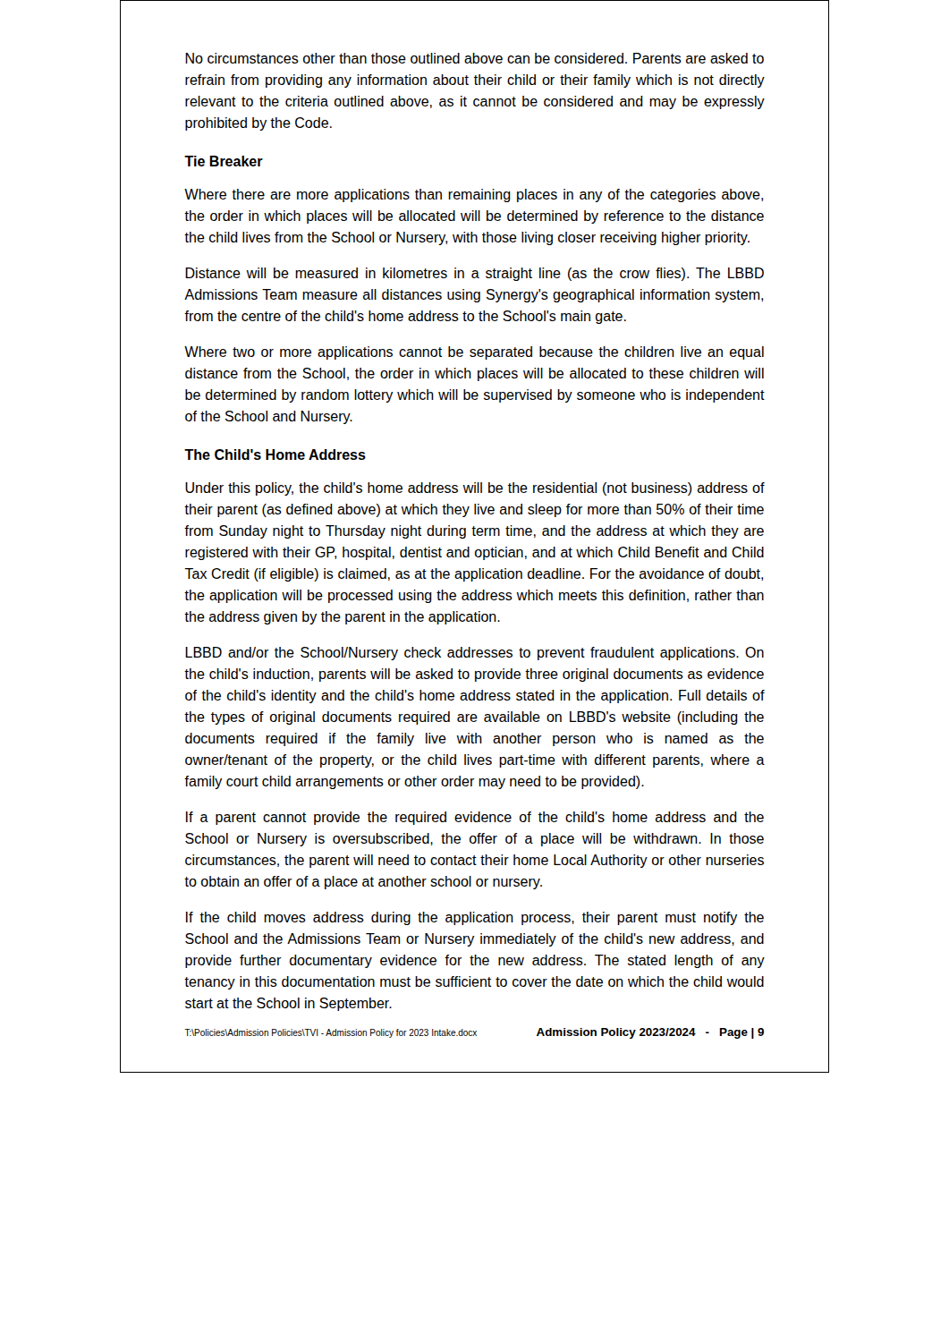No circumstances other than those outlined above can be considered. Parents are asked to refrain from providing any information about their child or their family which is not directly relevant to the criteria outlined above, as it cannot be considered and may be expressly prohibited by the Code.
Tie Breaker
Where there are more applications than remaining places in any of the categories above, the order in which places will be allocated will be determined by reference to the distance the child lives from the School or Nursery, with those living closer receiving higher priority.
Distance will be measured in kilometres in a straight line (as the crow flies). The LBBD Admissions Team measure all distances using Synergy's geographical information system, from the centre of the child's home address to the School's main gate.
Where two or more applications cannot be separated because the children live an equal distance from the School, the order in which places will be allocated to these children will be determined by random lottery which will be supervised by someone who is independent of the School and Nursery.
The Child's Home Address
Under this policy, the child's home address will be the residential (not business) address of their parent (as defined above) at which they live and sleep for more than 50% of their time from Sunday night to Thursday night during term time, and the address at which they are registered with their GP, hospital, dentist and optician, and at which Child Benefit and Child Tax Credit (if eligible) is claimed, as at the application deadline. For the avoidance of doubt, the application will be processed using the address which meets this definition, rather than the address given by the parent in the application.
LBBD and/or the School/Nursery check addresses to prevent fraudulent applications. On the child's induction, parents will be asked to provide three original documents as evidence of the child's identity and the child's home address stated in the application. Full details of the types of original documents required are available on LBBD's website (including the documents required if the family live with another person who is named as the owner/tenant of the property, or the child lives part-time with different parents, where a family court child arrangements or other order may need to be provided).
If a parent cannot provide the required evidence of the child's home address and the School or Nursery is oversubscribed, the offer of a place will be withdrawn. In those circumstances, the parent will need to contact their home Local Authority or other nurseries to obtain an offer of a place at another school or nursery.
If the child moves address during the application process, their parent must notify the School and the Admissions Team or Nursery immediately of the child's new address, and provide further documentary evidence for the new address. The stated length of any tenancy in this documentation must be sufficient to cover the date on which the child would start at the School in September.
T:\Policies\Admission Policies\TVI - Admission Policy for 2023 Intake.docx Admission Policy 2023/2024 - Page | 9